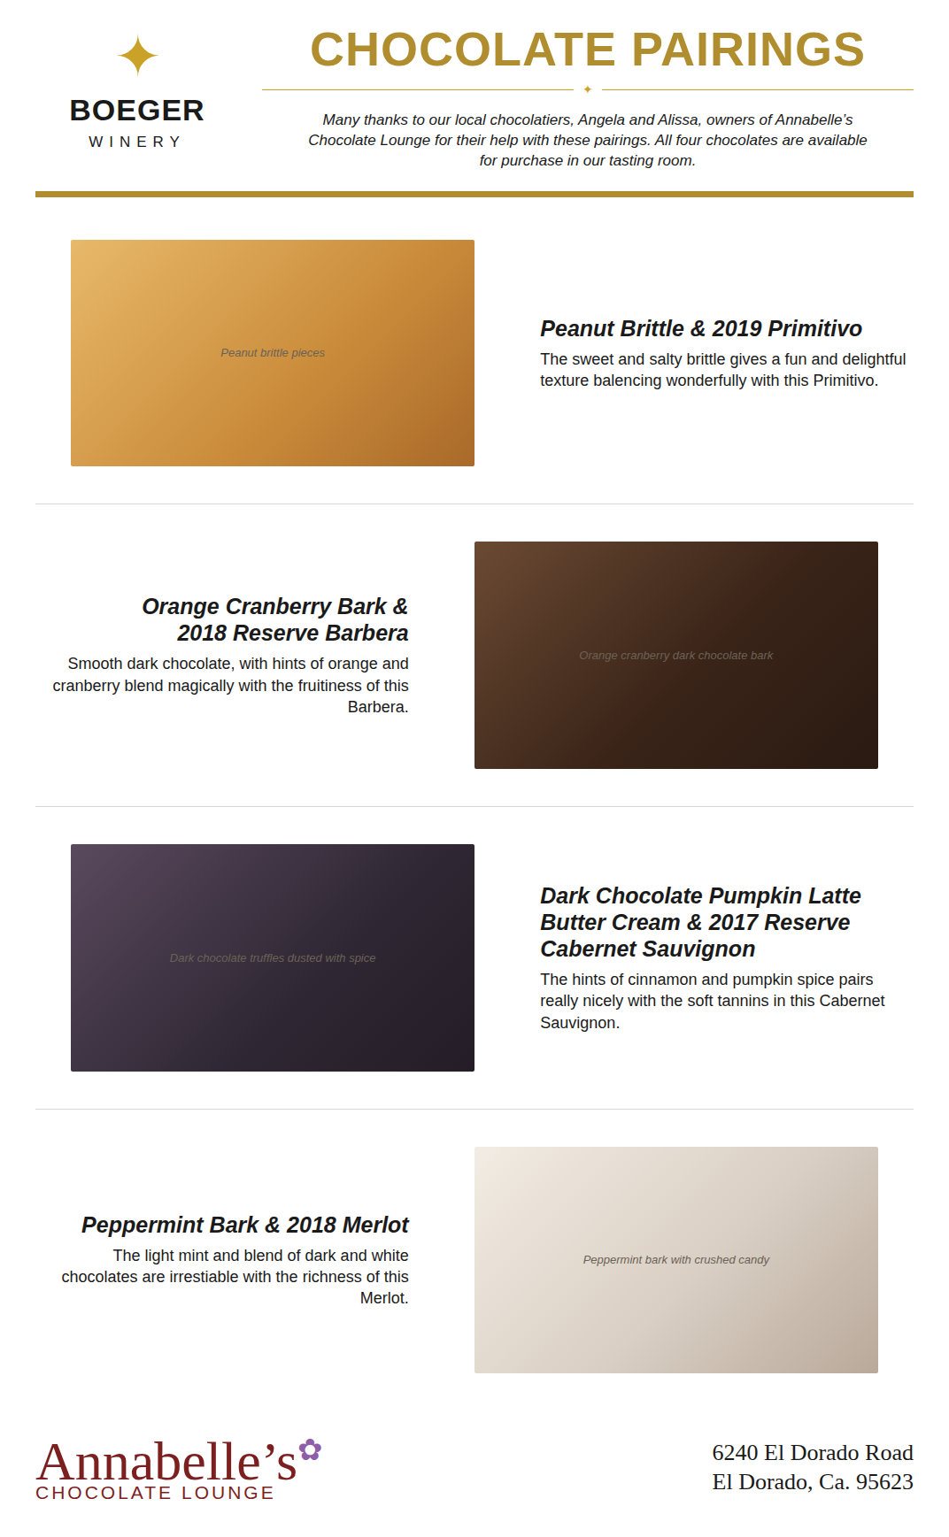✦
BOEGER
WINERY
CHOCOLATE PAIRINGS
✦
Many thanks to our local chocolatiers, Angela and Alissa, owners of Annabelle’s Chocolate Lounge for their help with these pairings. All four chocolates are available for purchase in our tasting room.
Peanut brittle pieces
Peanut Brittle & 2019 Primitivo
The sweet and salty brittle gives a fun and delightful texture balencing wonderfully with this Primitivo.
Orange cranberry dark chocolate bark
Orange Cranberry Bark &
2018 Reserve Barbera
Smooth dark chocolate, with hints of orange and cranberry blend magically with the fruitiness of this Barbera.
Dark chocolate truffles dusted with spice
Dark Chocolate Pumpkin Latte Butter Cream & 2017 Reserve Cabernet Sauvignon
The hints of cinnamon and pumpkin spice pairs really nicely with the soft tannins in this Cabernet Sauvignon.
Peppermint bark with crushed candy
Peppermint Bark & 2018 Merlot
The light mint and blend of dark and white chocolates are irrestiable with the richness of this Merlot.
Annabelle’s✿
CHOCOLATE LOUNGE
6240 El Dorado Road
El Dorado, Ca. 95623